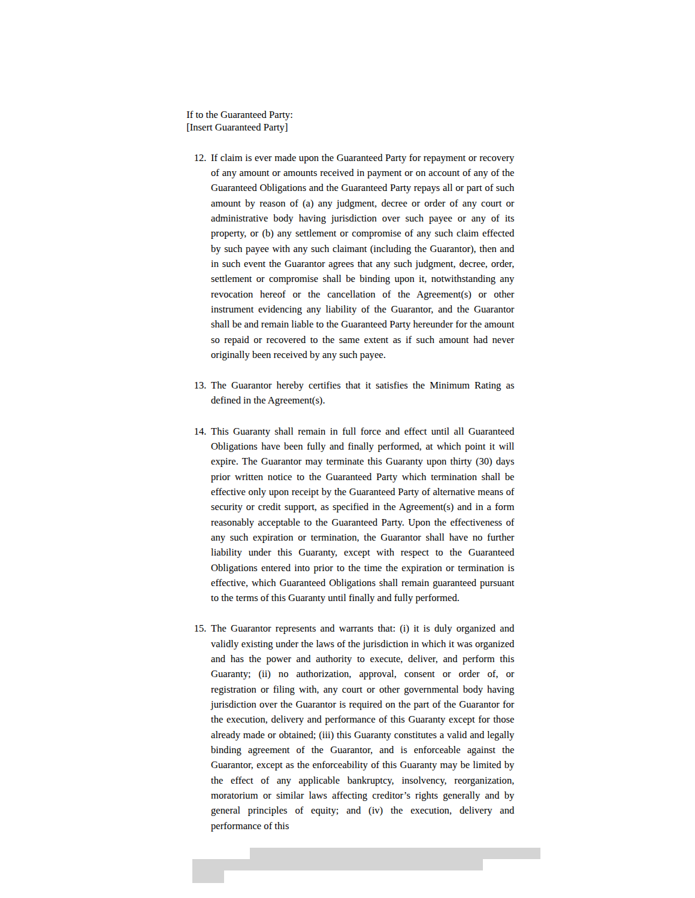If to the Guaranteed Party:
[Insert Guaranteed Party]
If claim is ever made upon the Guaranteed Party for repayment or recovery of any amount or amounts received in payment or on account of any of the Guaranteed Obligations and the Guaranteed Party repays all or part of such amount by reason of (a) any judgment, decree or order of any court or administrative body having jurisdiction over such payee or any of its property, or (b) any settlement or compromise of any such claim effected by such payee with any such claimant (including the Guarantor), then and in such event the Guarantor agrees that any such judgment, decree, order, settlement or compromise shall be binding upon it, notwithstanding any revocation hereof or the cancellation of the Agreement(s) or other instrument evidencing any liability of the Guarantor, and the Guarantor shall be and remain liable to the Guaranteed Party hereunder for the amount so repaid or recovered to the same extent as if such amount had never originally been received by any such payee.
The Guarantor hereby certifies that it satisfies the Minimum Rating as defined in the Agreement(s).
This Guaranty shall remain in full force and effect until all Guaranteed Obligations have been fully and finally performed, at which point it will expire. The Guarantor may terminate this Guaranty upon thirty (30) days prior written notice to the Guaranteed Party which termination shall be effective only upon receipt by the Guaranteed Party of alternative means of security or credit support, as specified in the Agreement(s) and in a form reasonably acceptable to the Guaranteed Party. Upon the effectiveness of any such expiration or termination, the Guarantor shall have no further liability under this Guaranty, except with respect to the Guaranteed Obligations entered into prior to the time the expiration or termination is effective, which Guaranteed Obligations shall remain guaranteed pursuant to the terms of this Guaranty until finally and fully performed.
The Guarantor represents and warrants that: (i) it is duly organized and validly existing under the laws of the jurisdiction in which it was organized and has the power and authority to execute, deliver, and perform this Guaranty; (ii) no authorization, approval, consent or order of, or registration or filing with, any court or other governmental body having jurisdiction over the Guarantor is required on the part of the Guarantor for the execution, delivery and performance of this Guaranty except for those already made or obtained; (iii) this Guaranty constitutes a valid and legally binding agreement of the Guarantor, and is enforceable against the Guarantor, except as the enforceability of this Guaranty may be limited by the effect of any applicable bankruptcy, insolvency, reorganization, moratorium or similar laws affecting creditor’s rights generally and by general principles of equity; and (iv) the execution, delivery and performance of this